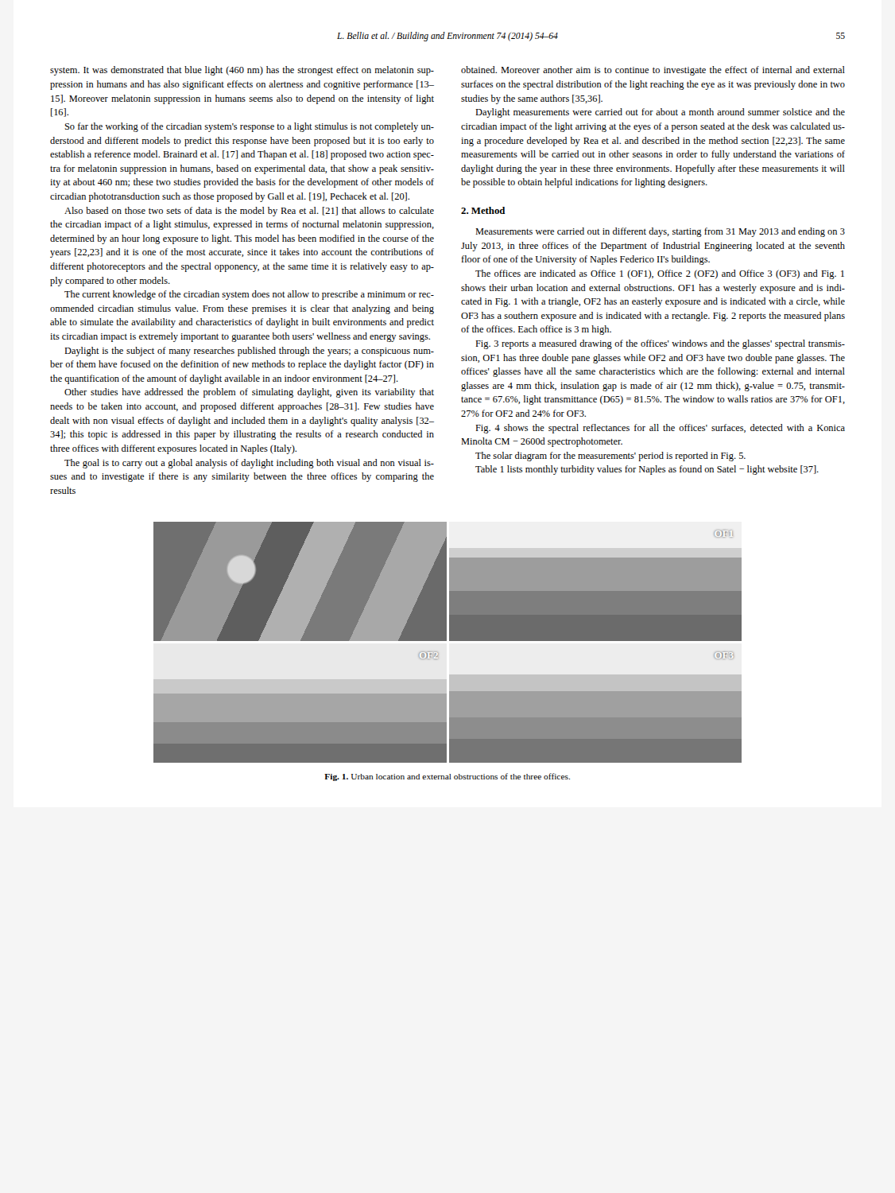L. Bellia et al. / Building and Environment 74 (2014) 54–64 55
system. It was demonstrated that blue light (460 nm) has the strongest effect on melatonin suppression in humans and has also significant effects on alertness and cognitive performance [13–15]. Moreover melatonin suppression in humans seems also to depend on the intensity of light [16].
So far the working of the circadian system's response to a light stimulus is not completely understood and different models to predict this response have been proposed but it is too early to establish a reference model. Brainard et al. [17] and Thapan et al. [18] proposed two action spectra for melatonin suppression in humans, based on experimental data, that show a peak sensitivity at about 460 nm; these two studies provided the basis for the development of other models of circadian phototransduction such as those proposed by Gall et al. [19], Pechacek et al. [20].
Also based on those two sets of data is the model by Rea et al. [21] that allows to calculate the circadian impact of a light stimulus, expressed in terms of nocturnal melatonin suppression, determined by an hour long exposure to light. This model has been modified in the course of the years [22,23] and it is one of the most accurate, since it takes into account the contributions of different photoreceptors and the spectral opponency, at the same time it is relatively easy to apply compared to other models.
The current knowledge of the circadian system does not allow to prescribe a minimum or recommended circadian stimulus value. From these premises it is clear that analyzing and being able to simulate the availability and characteristics of daylight in built environments and predict its circadian impact is extremely important to guarantee both users' wellness and energy savings.
Daylight is the subject of many researches published through the years; a conspicuous number of them have focused on the definition of new methods to replace the daylight factor (DF) in the quantification of the amount of daylight available in an indoor environment [24–27].
Other studies have addressed the problem of simulating daylight, given its variability that needs to be taken into account, and proposed different approaches [28–31]. Few studies have dealt with non visual effects of daylight and included them in a daylight's quality analysis [32–34]; this topic is addressed in this paper by illustrating the results of a research conducted in three offices with different exposures located in Naples (Italy).
The goal is to carry out a global analysis of daylight including both visual and non visual issues and to investigate if there is any similarity between the three offices by comparing the results
obtained. Moreover another aim is to continue to investigate the effect of internal and external surfaces on the spectral distribution of the light reaching the eye as it was previously done in two studies by the same authors [35,36].
Daylight measurements were carried out for about a month around summer solstice and the circadian impact of the light arriving at the eyes of a person seated at the desk was calculated using a procedure developed by Rea et al. and described in the method section [22,23]. The same measurements will be carried out in other seasons in order to fully understand the variations of daylight during the year in these three environments. Hopefully after these measurements it will be possible to obtain helpful indications for lighting designers.
2. Method
Measurements were carried out in different days, starting from 31 May 2013 and ending on 3 July 2013, in three offices of the Department of Industrial Engineering located at the seventh floor of one of the University of Naples Federico II's buildings.
The offices are indicated as Office 1 (OF1), Office 2 (OF2) and Office 3 (OF3) and Fig. 1 shows their urban location and external obstructions. OF1 has a westerly exposure and is indicated in Fig. 1 with a triangle, OF2 has an easterly exposure and is indicated with a circle, while OF3 has a southern exposure and is indicated with a rectangle. Fig. 2 reports the measured plans of the offices. Each office is 3 m high.
Fig. 3 reports a measured drawing of the offices' windows and the glasses' spectral transmission, OF1 has three double pane glasses while OF2 and OF3 have two double pane glasses. The offices' glasses have all the same characteristics which are the following: external and internal glasses are 4 mm thick, insulation gap is made of air (12 mm thick), g-value = 0.75, transmittance = 67.6%, light transmittance (D65) = 81.5%. The window to walls ratios are 37% for OF1, 27% for OF2 and 24% for OF3.
Fig. 4 shows the spectral reflectances for all the offices' surfaces, detected with a Konica Minolta CM − 2600d spectrophotometer.
The solar diagram for the measurements' period is reported in Fig. 5.
Table 1 lists monthly turbidity values for Naples as found on Satel − light website [37].
OF1
OF2
OF3
Fig. 1. Urban location and external obstructions of the three offices.